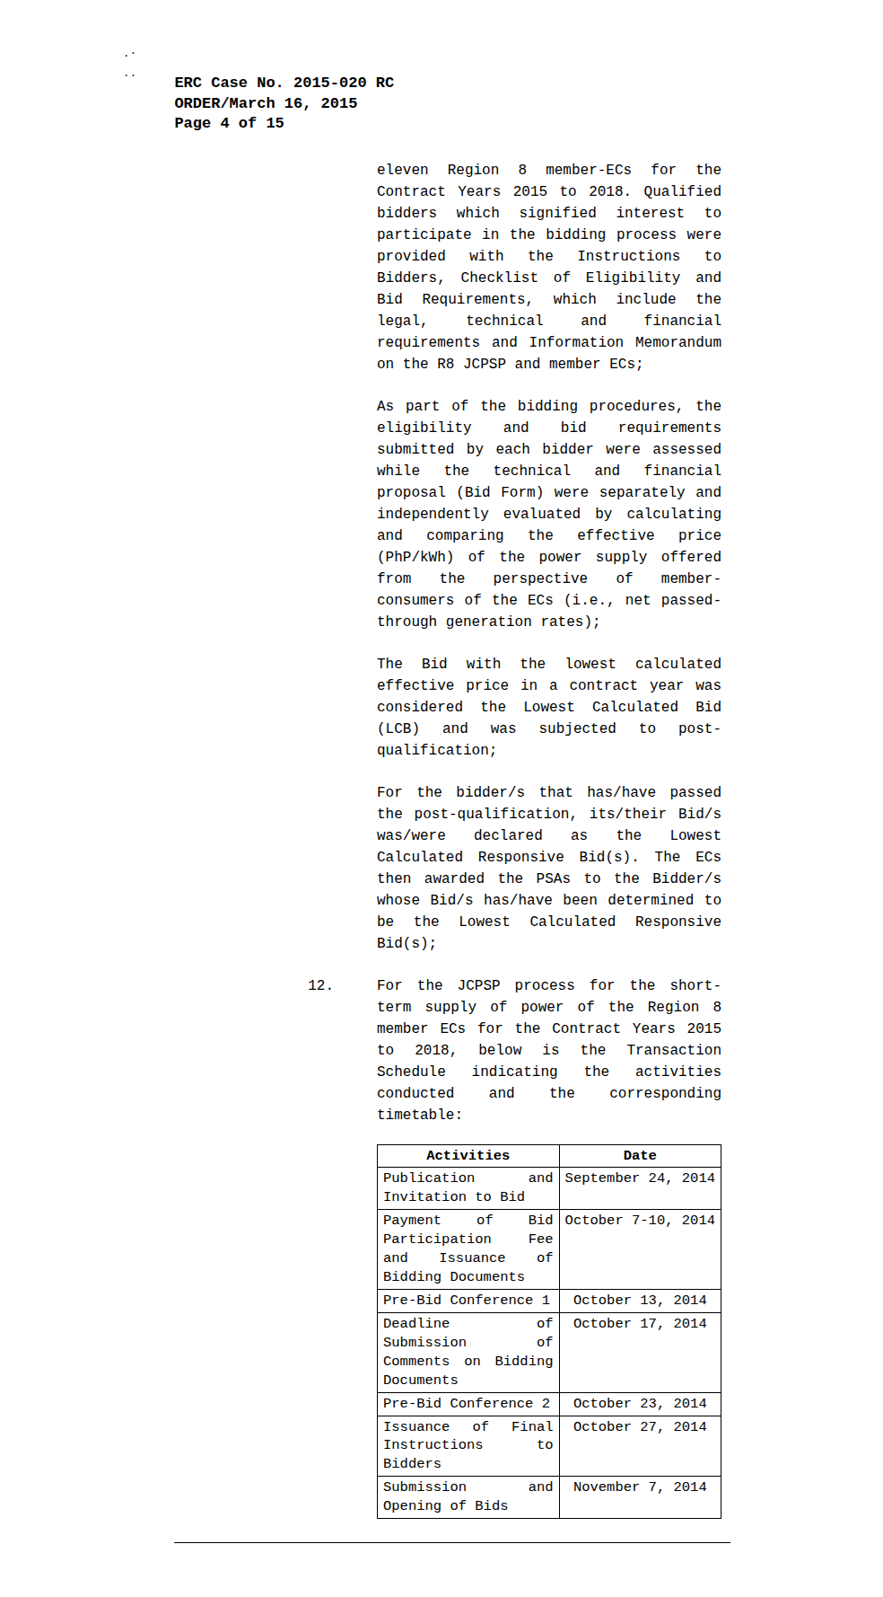.· ..
ERC Case No. 2015-020 RC ORDER/March 16, 2015 Page 4 of 15
eleven Region 8 member-ECs for the Contract Years 2015 to 2018. Qualified bidders which signified interest to participate in the bidding process were provided with the Instructions to Bidders, Checklist of Eligibility and Bid Requirements, which include the legal, technical and financial requirements and Information Memorandum on the R8 JCPSP and member ECs;
As part of the bidding procedures, the eligibility and bid requirements submitted by each bidder were assessed while the technical and financial proposal (Bid Form) were separately and independently evaluated by calculating and comparing the effective price (PhP/kWh) of the power supply offered from the perspective of member-consumers of the ECs (i.e., net passed-through generation rates);
The Bid with the lowest calculated effective price in a contract year was considered the Lowest Calculated Bid (LCB) and was subjected to post-qualification;
For the bidder/s that has/have passed the post-qualification, its/their Bid/s was/were declared as the Lowest Calculated Responsive Bid(s). The ECs then awarded the PSAs to the Bidder/s whose Bid/s has/have been determined to be the Lowest Calculated Responsive Bid(s);
12.
For the JCPSP process for the short-term supply of power of the Region 8 member ECs for the Contract Years 2015 to 2018, below is the Transaction Schedule indicating the activities conducted and the corresponding timetable:
| Activities | Date |
| --- | --- |
| Publication and Invitation to Bid | September 24, 2014 |
| Payment of Bid Participation Fee and Issuance of Bidding Documents | October 7-10, 2014 |
| Pre-Bid Conference 1 | October 13, 2014 |
| Deadline of Submission of Comments on Bidding Documents | October 17, 2014 |
| Pre-Bid Conference 2 | October 23, 2014 |
| Issuance of Final Instructions to Bidders | October 27, 2014 |
| Submission and Opening of Bids | November 7, 2014 |